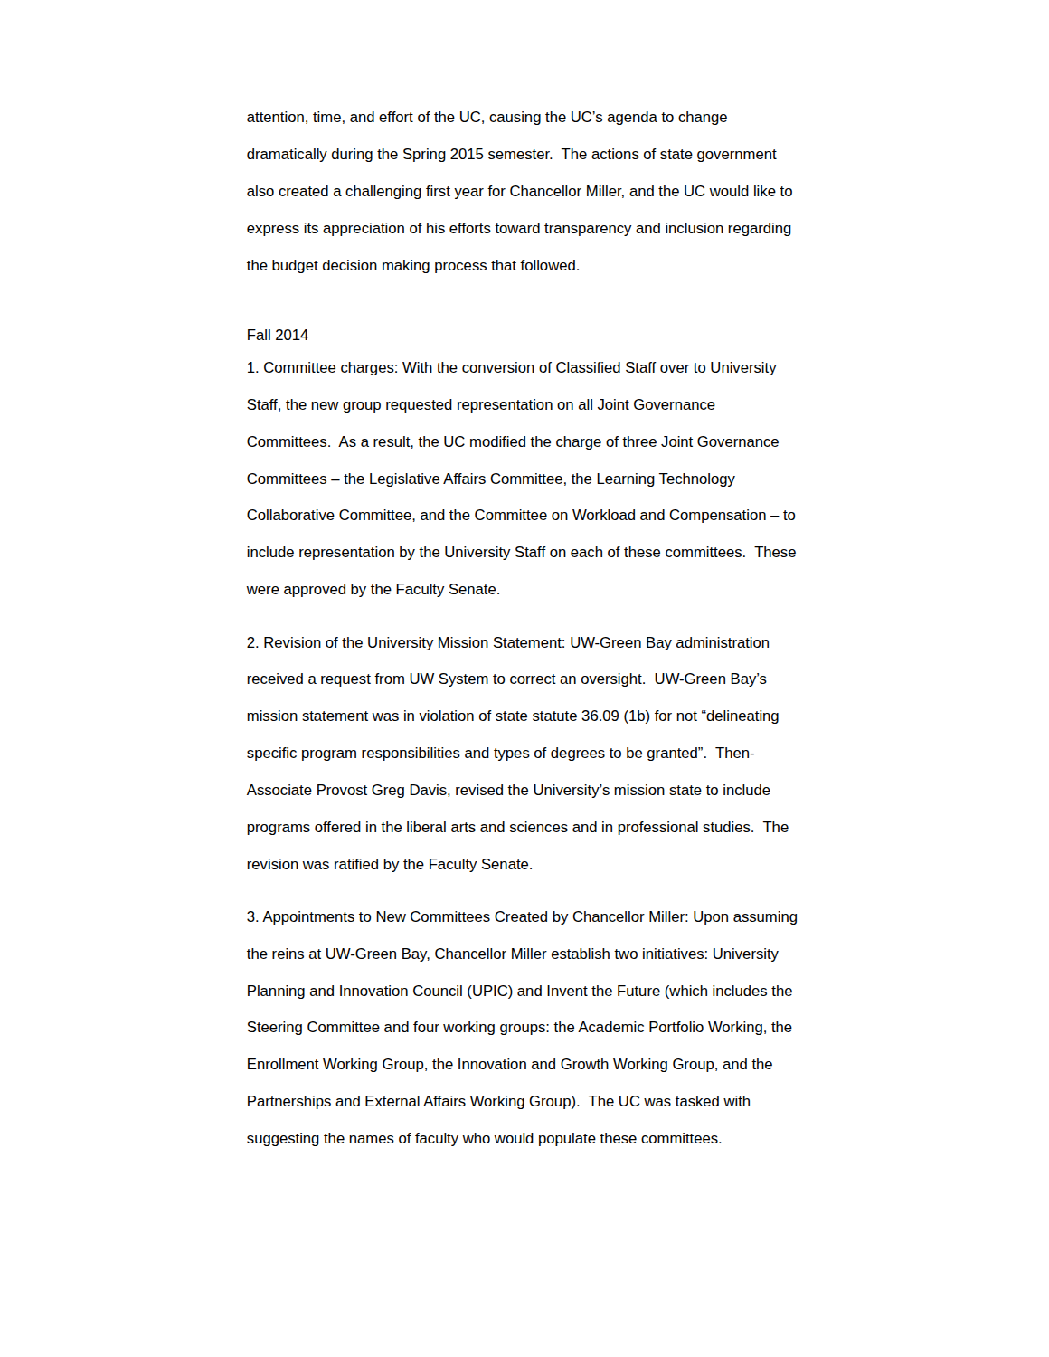attention, time, and effort of the UC, causing the UC’s agenda to change dramatically during the Spring 2015 semester. The actions of state government also created a challenging first year for Chancellor Miller, and the UC would like to express its appreciation of his efforts toward transparency and inclusion regarding the budget decision making process that followed.
Fall 2014
1. Committee charges: With the conversion of Classified Staff over to University Staff, the new group requested representation on all Joint Governance Committees. As a result, the UC modified the charge of three Joint Governance Committees – the Legislative Affairs Committee, the Learning Technology Collaborative Committee, and the Committee on Workload and Compensation – to include representation by the University Staff on each of these committees. These were approved by the Faculty Senate.
2. Revision of the University Mission Statement: UW-Green Bay administration received a request from UW System to correct an oversight. UW-Green Bay’s mission statement was in violation of state statute 36.09 (1b) for not “delineating specific program responsibilities and types of degrees to be granted”. Then-Associate Provost Greg Davis, revised the University’s mission state to include programs offered in the liberal arts and sciences and in professional studies. The revision was ratified by the Faculty Senate.
3. Appointments to New Committees Created by Chancellor Miller: Upon assuming the reins at UW-Green Bay, Chancellor Miller establish two initiatives: University Planning and Innovation Council (UPIC) and Invent the Future (which includes the Steering Committee and four working groups: the Academic Portfolio Working, the Enrollment Working Group, the Innovation and Growth Working Group, and the Partnerships and External Affairs Working Group). The UC was tasked with suggesting the names of faculty who would populate these committees.